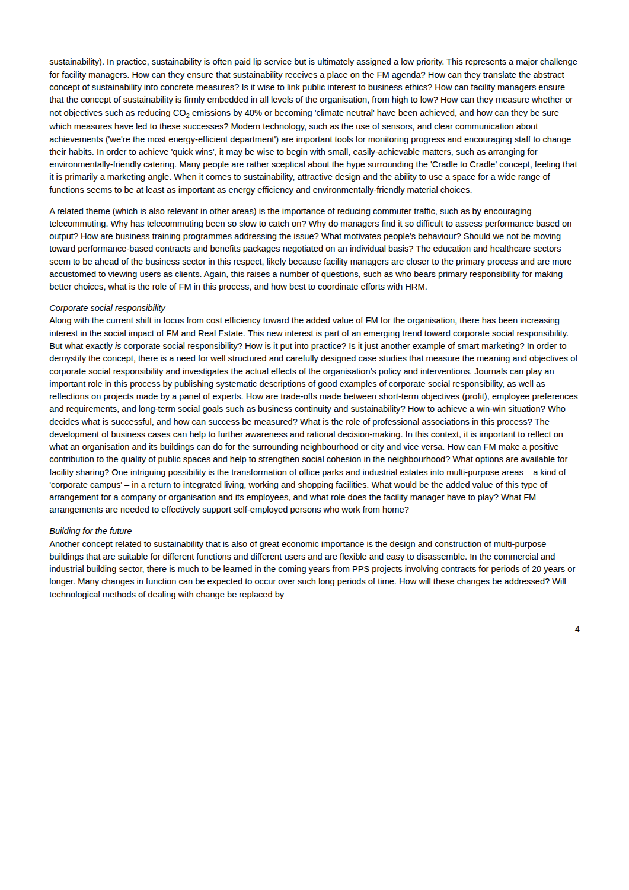sustainability). In practice, sustainability is often paid lip service but is ultimately assigned a low priority. This represents a major challenge for facility managers. How can they ensure that sustainability receives a place on the FM agenda? How can they translate the abstract concept of sustainability into concrete measures? Is it wise to link public interest to business ethics? How can facility managers ensure that the concept of sustainability is firmly embedded in all levels of the organisation, from high to low? How can they measure whether or not objectives such as reducing CO2 emissions by 40% or becoming 'climate neutral' have been achieved, and how can they be sure which measures have led to these successes? Modern technology, such as the use of sensors, and clear communication about achievements ('we're the most energy-efficient department') are important tools for monitoring progress and encouraging staff to change their habits. In order to achieve 'quick wins', it may be wise to begin with small, easily-achievable matters, such as arranging for environmentally-friendly catering. Many people are rather sceptical about the hype surrounding the 'Cradle to Cradle' concept, feeling that it is primarily a marketing angle. When it comes to sustainability, attractive design and the ability to use a space for a wide range of functions seems to be at least as important as energy efficiency and environmentally-friendly material choices.
A related theme (which is also relevant in other areas) is the importance of reducing commuter traffic, such as by encouraging telecommuting. Why has telecommuting been so slow to catch on? Why do managers find it so difficult to assess performance based on output? How are business training programmes addressing the issue? What motivates people's behaviour? Should we not be moving toward performance-based contracts and benefits packages negotiated on an individual basis? The education and healthcare sectors seem to be ahead of the business sector in this respect, likely because facility managers are closer to the primary process and are more accustomed to viewing users as clients. Again, this raises a number of questions, such as who bears primary responsibility for making better choices, what is the role of FM in this process, and how best to coordinate efforts with HRM.
Corporate social responsibility
Along with the current shift in focus from cost efficiency toward the added value of FM for the organisation, there has been increasing interest in the social impact of FM and Real Estate. This new interest is part of an emerging trend toward corporate social responsibility. But what exactly is corporate social responsibility? How is it put into practice? Is it just another example of smart marketing? In order to demystify the concept, there is a need for well structured and carefully designed case studies that measure the meaning and objectives of corporate social responsibility and investigates the actual effects of the organisation's policy and interventions. Journals can play an important role in this process by publishing systematic descriptions of good examples of corporate social responsibility, as well as reflections on projects made by a panel of experts. How are trade-offs made between short-term objectives (profit), employee preferences and requirements, and long-term social goals such as business continuity and sustainability? How to achieve a win-win situation? Who decides what is successful, and how can success be measured? What is the role of professional associations in this process? The development of business cases can help to further awareness and rational decision-making. In this context, it is important to reflect on what an organisation and its buildings can do for the surrounding neighbourhood or city and vice versa. How can FM make a positive contribution to the quality of public spaces and help to strengthen social cohesion in the neighbourhood? What options are available for facility sharing? One intriguing possibility is the transformation of office parks and industrial estates into multi-purpose areas – a kind of 'corporate campus' – in a return to integrated living, working and shopping facilities. What would be the added value of this type of arrangement for a company or organisation and its employees, and what role does the facility manager have to play? What FM arrangements are needed to effectively support self-employed persons who work from home?
Building for the future
Another concept related to sustainability that is also of great economic importance is the design and construction of multi-purpose buildings that are suitable for different functions and different users and are flexible and easy to disassemble. In the commercial and industrial building sector, there is much to be learned in the coming years from PPS projects involving contracts for periods of 20 years or longer. Many changes in function can be expected to occur over such long periods of time. How will these changes be addressed? Will technological methods of dealing with change be replaced by
4